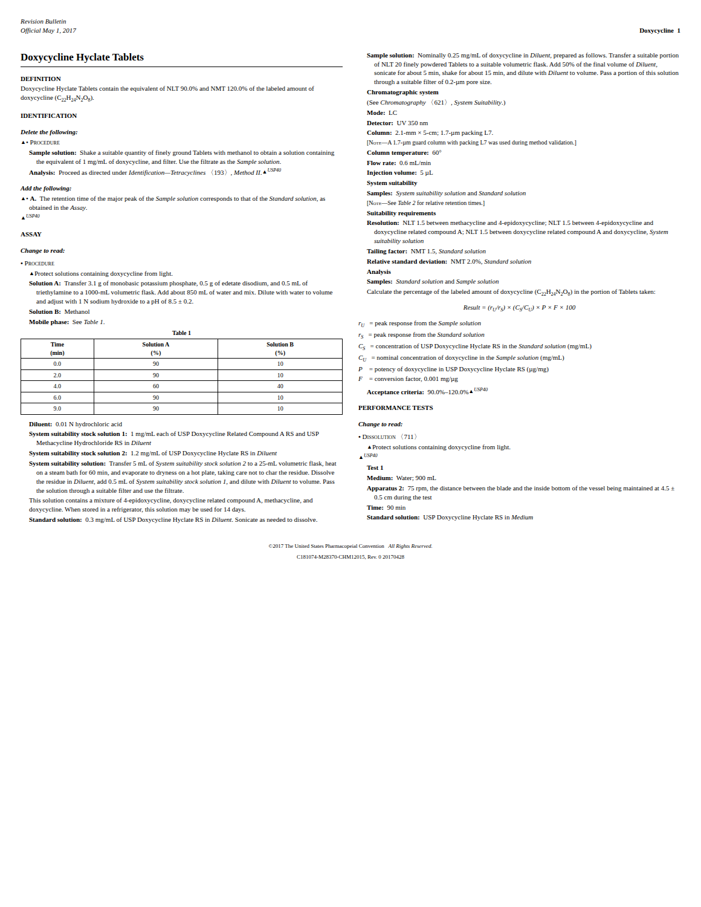Revision Bulletin
Official May 1, 2017
Doxycycline 1
Doxycycline Hyclate Tablets
DEFINITION
Doxycycline Hyclate Tablets contain the equivalent of NLT 90.0% and NMT 120.0% of the labeled amount of doxycycline (C22 H24 N2 O8).
IDENTIFICATION
Delete the following:
▲• Procedure
Sample solution: Shake a suitable quantity of finely ground Tablets with methanol to obtain a solution containing the equivalent of 1 mg/mL of doxycycline, and filter. Use the filtrate as the Sample solution.
Analysis: Proceed as directed under Identification—Tetracyclines 〈193〉, Method II.▲USP40
Add the following:
▲• A. The retention time of the major peak of the Sample solution corresponds to that of the Standard solution, as obtained in the Assay.
▲USP40
ASSAY
Change to read:
Procedure
▲Protect solutions containing doxycycline from light.
Solution A: Transfer 3.1 g of monobasic potassium phosphate, 0.5 g of edetate disodium, and 0.5 mL of triethylamine to a 1000-mL volumetric flask. Add about 850 mL of water and mix. Dilute with water to volume and adjust with 1 N sodium hydroxide to a pH of 8.5 ± 0.2.
Solution B: Methanol
Mobile phase: See Table 1.
Table 1
| Time (min) | Solution A (%) | Solution B (%) |
| --- | --- | --- |
| 0.0 | 90 | 10 |
| 2.0 | 90 | 10 |
| 4.0 | 60 | 40 |
| 6.0 | 90 | 10 |
| 9.0 | 90 | 10 |
Diluent: 0.01 N hydrochloric acid
System suitability stock solution 1: 1 mg/mL each of USP Doxycycline Related Compound A RS and USP Methacycline Hydrochloride RS in Diluent
System suitability stock solution 2: 1.2 mg/mL of USP Doxycycline Hyclate RS in Diluent
System suitability solution: Transfer 5 mL of System suitability stock solution 2 to a 25-mL volumetric flask, heat on a steam bath for 60 min, and evaporate to dryness on a hot plate, taking care not to char the residue. Dissolve the residue in Diluent, add 0.5 mL of System suitability stock solution 1, and dilute with Diluent to volume. Pass the solution through a suitable filter and use the filtrate.
This solution contains a mixture of 4-epidoxycycline, doxycycline related compound A, methacycline, and doxycycline. When stored in a refrigerator, this solution may be used for 14 days.
Standard solution: 0.3 mg/mL of USP Doxycycline Hyclate RS in Diluent. Sonicate as needed to dissolve.
Sample solution: Nominally 0.25 mg/mL of doxycycline in Diluent, prepared as follows. Transfer a suitable portion of NLT 20 finely powdered Tablets to a suitable volumetric flask. Add 50% of the final volume of Diluent, sonicate for about 5 min, shake for about 15 min, and dilute with Diluent to volume. Pass a portion of this solution through a suitable filter of 0.2-µm pore size.
Chromatographic system
(See Chromatography 〈621〉, System Suitability.)
Mode: LC
Detector: UV 350 nm
Column: 2.1-mm × 5-cm; 1.7-µm packing L7.
[Note—A 1.7-µm guard column with packing L7 was used during method validation.]
Column temperature: 60°
Flow rate: 0.6 mL/min
Injection volume: 5 µL
System suitability
Samples: System suitability solution and Standard solution
[Note—See Table 2 for relative retention times.]
Suitability requirements
Resolution: NLT 1.5 between methacycline and 4-epidoxycycline; NLT 1.5 between 4-epidoxycycline and doxycycline related compound A; NLT 1.5 between doxycycline related compound A and doxycycline, System suitability solution
Tailing factor: NMT 1.5, Standard solution
Relative standard deviation: NMT 2.0%, Standard solution
Analysis
Samples: Standard solution and Sample solution
Calculate the percentage of the labeled amount of doxycycline (C22 H24 N2 O8) in the portion of Tablets taken:
Result = (rU/rS) × (CS/CU) × P × F × 100
rU = peak response from the Sample solution
rS = peak response from the Standard solution
CS = concentration of USP Doxycycline Hyclate RS in the Standard solution (mg/mL)
CU = nominal concentration of doxycycline in the Sample solution (mg/mL)
P = potency of doxycycline in USP Doxycycline Hyclate RS (µg/mg)
F = conversion factor, 0.001 mg/µg
Acceptance criteria: 90.0%–120.0%▲USP40
PERFORMANCE TESTS
Change to read:
Dissolution 〈711〉
▲Protect solutions containing doxycycline from light.
▲USP40
Test 1
Medium: Water; 900 mL
Apparatus 2: 75 rpm, the distance between the blade and the inside bottom of the vessel being maintained at 4.5 ± 0.5 cm during the test
Time: 90 min
Standard solution: USP Doxycycline Hyclate RS in Medium
©2017 The United States Pharmacopeial Convention All Rights Reserved.
C181074-M28370-CHM12015, Rev. 0 20170428